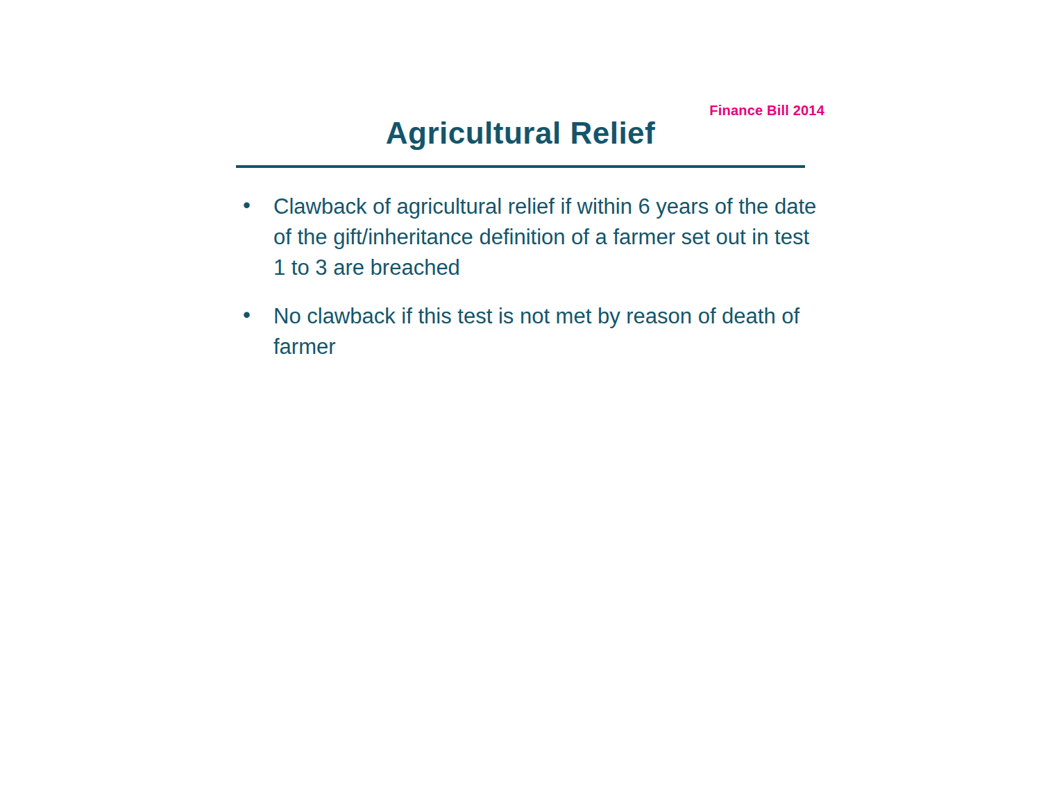Finance Bill 2014
Agricultural Relief
Clawback of agricultural relief if within 6 years of the date of the gift/inheritance definition of a farmer set out in test 1 to 3 are breached
No clawback if this test is not met by reason of death of farmer